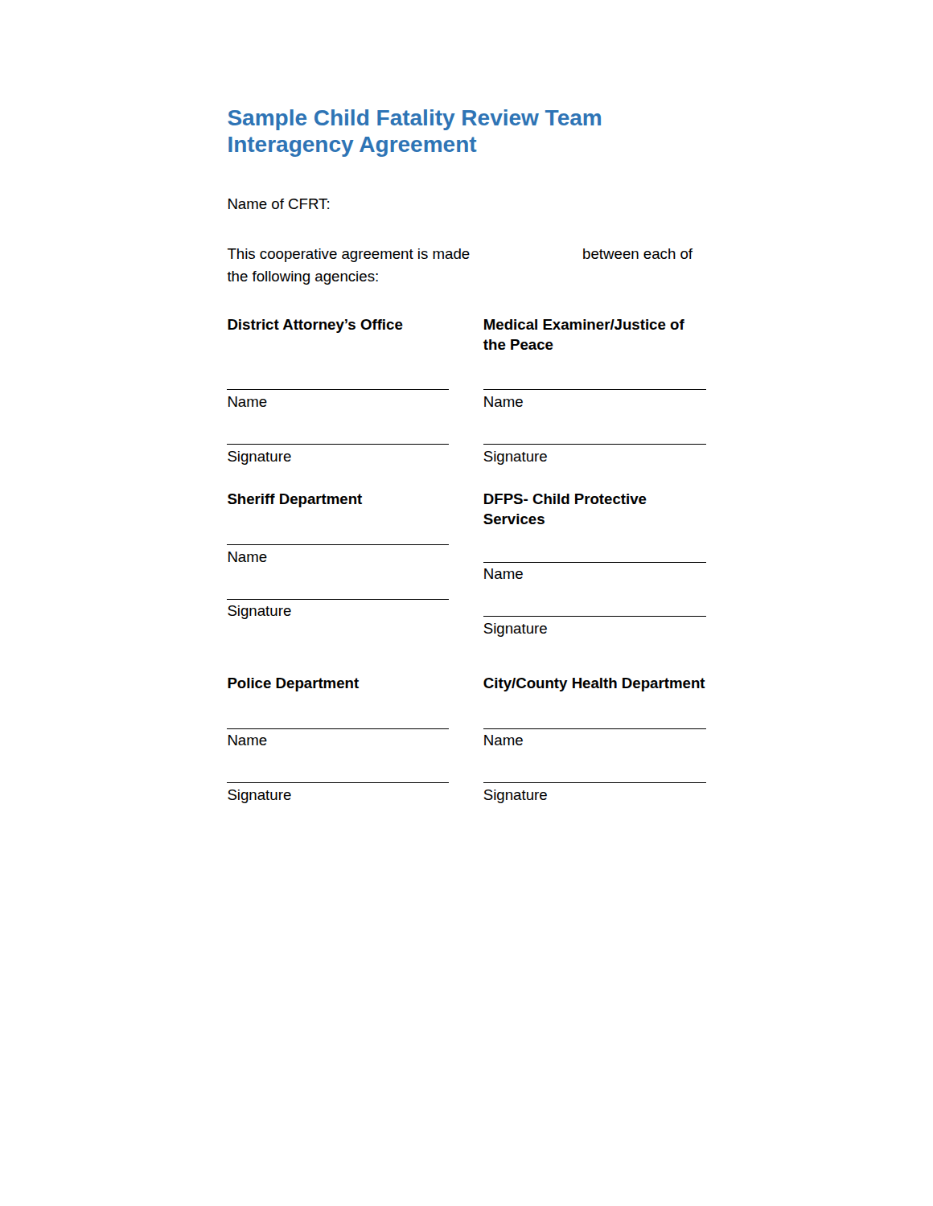Sample Child Fatality Review Team Interagency Agreement
Name of CFRT:
This cooperative agreement is made between each of the following agencies:
| District Attorney’s Office Name Signature | Medical Examiner/Justice of the Peace Name Signature |
| Sheriff Department Name Signature | DFPS- Child Protective Services Name Signature |
| Police Department Name Signature | City/County Health Department Name Signature |